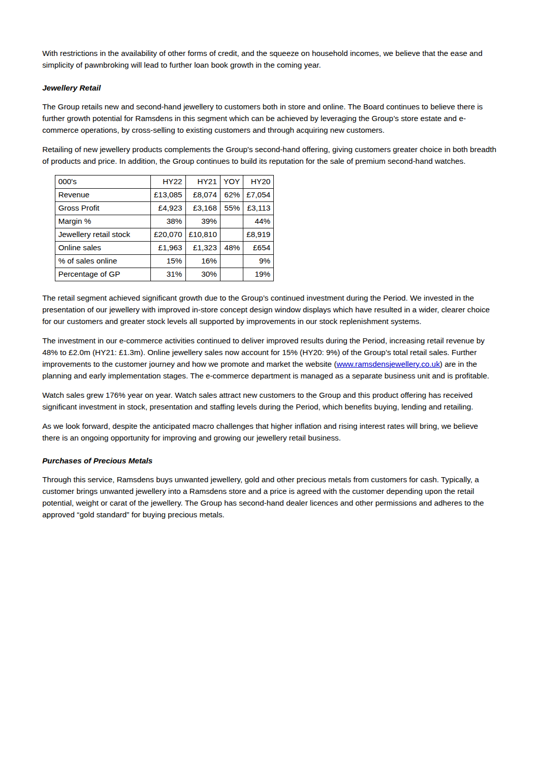With restrictions in the availability of other forms of credit, and the squeeze on household incomes, we believe that the ease and simplicity of pawnbroking will lead to further loan book growth in the coming year.
Jewellery Retail
The Group retails new and second-hand jewellery to customers both in store and online. The Board continues to believe there is further growth potential for Ramsdens in this segment which can be achieved by leveraging the Group’s store estate and e-commerce operations, by cross-selling to existing customers and through acquiring new customers.
Retailing of new jewellery products complements the Group's second-hand offering, giving customers greater choice in both breadth of products and price. In addition, the Group continues to build its reputation for the sale of premium second-hand watches.
| 000's | HY22 | HY21 | YOY | HY20 |
| --- | --- | --- | --- | --- |
| Revenue | £13,085 | £8,074 | 62% | £7,054 |
| Gross Profit | £4,923 | £3,168 | 55% | £3,113 |
| Margin % | 38% | 39% | | 44% |
| Jewellery retail stock | £20,070 | £10,810 | | £8,919 |
| Online sales | £1,963 | £1,323 | 48% | £654 |
| % of sales online | 15% | 16% | | 9% |
| Percentage of GP | 31% | 30% | | 19% |
The retail segment achieved significant growth due to the Group’s continued investment during the Period. We invested in the presentation of our jewellery with improved in-store concept design window displays which have resulted in a wider, clearer choice for our customers and greater stock levels all supported by improvements in our stock replenishment systems.
The investment in our e-commerce activities continued to deliver improved results during the Period, increasing retail revenue by 48% to £2.0m (HY21: £1.3m). Online jewellery sales now account for 15% (HY20: 9%) of the Group’s total retail sales. Further improvements to the customer journey and how we promote and market the website (www.ramsdensjewellery.co.uk) are in the planning and early implementation stages. The e-commerce department is managed as a separate business unit and is profitable.
Watch sales grew 176% year on year. Watch sales attract new customers to the Group and this product offering has received significant investment in stock, presentation and staffing levels during the Period, which benefits buying, lending and retailing.
As we look forward, despite the anticipated macro challenges that higher inflation and rising interest rates will bring, we believe there is an ongoing opportunity for improving and growing our jewellery retail business.
Purchases of Precious Metals
Through this service, Ramsdens buys unwanted jewellery, gold and other precious metals from customers for cash. Typically, a customer brings unwanted jewellery into a Ramsdens store and a price is agreed with the customer depending upon the retail potential, weight or carat of the jewellery. The Group has second-hand dealer licences and other permissions and adheres to the approved “gold standard” for buying precious metals.